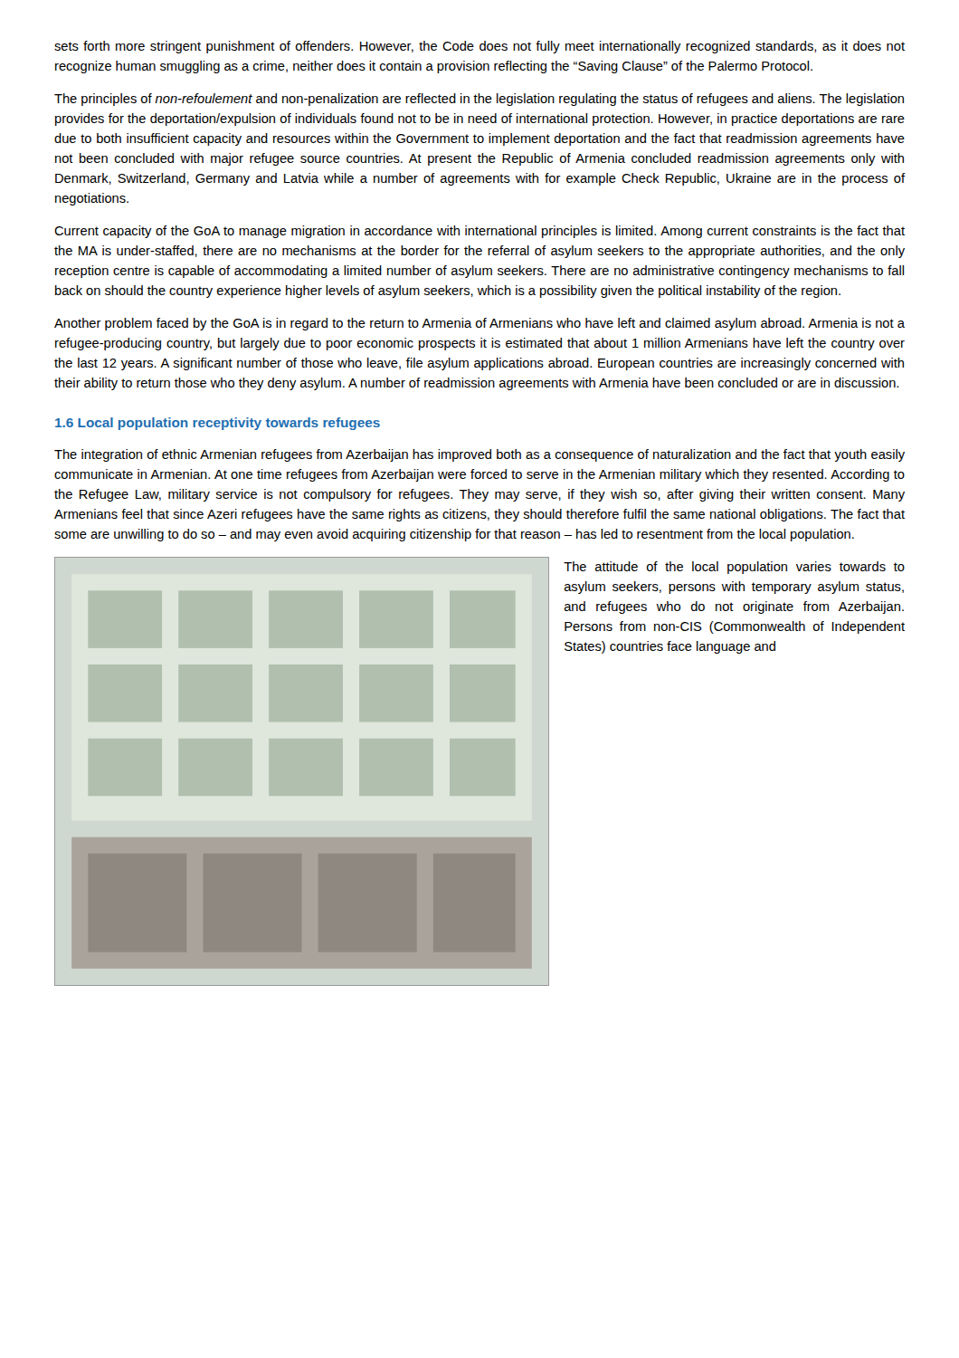sets forth more stringent punishment of offenders. However, the Code does not fully meet internationally recognized standards, as it does not recognize human smuggling as a crime, neither does it contain a provision reflecting the “Saving Clause” of the Palermo Protocol.
The principles of non-refoulement and non-penalization are reflected in the legislation regulating the status of refugees and aliens. The legislation provides for the deportation/expulsion of individuals found not to be in need of international protection. However, in practice deportations are rare due to both insufficient capacity and resources within the Government to implement deportation and the fact that readmission agreements have not been concluded with major refugee source countries. At present the Republic of Armenia concluded readmission agreements only with Denmark, Switzerland, Germany and Latvia while a number of agreements with for example Check Republic, Ukraine are in the process of negotiations.
Current capacity of the GoA to manage migration in accordance with international principles is limited. Among current constraints is the fact that the MA is under-staffed, there are no mechanisms at the border for the referral of asylum seekers to the appropriate authorities, and the only reception centre is capable of accommodating a limited number of asylum seekers. There are no administrative contingency mechanisms to fall back on should the country experience higher levels of asylum seekers, which is a possibility given the political instability of the region.
Another problem faced by the GoA is in regard to the return to Armenia of Armenians who have left and claimed asylum abroad. Armenia is not a refugee-producing country, but largely due to poor economic prospects it is estimated that about 1 million Armenians have left the country over the last 12 years. A significant number of those who leave, file asylum applications abroad. European countries are increasingly concerned with their ability to return those who they deny asylum. A number of readmission agreements with Armenia have been concluded or are in discussion.
1.6 Local population receptivity towards refugees
The integration of ethnic Armenian refugees from Azerbaijan has improved both as a consequence of naturalization and the fact that youth easily communicate in Armenian. At one time refugees from Azerbaijan were forced to serve in the Armenian military which they resented. According to the Refugee Law, military service is not compulsory for refugees. They may serve, if they wish so, after giving their written consent. Many Armenians feel that since Azeri refugees have the same rights as citizens, they should therefore fulfil the same national obligations. The fact that some are unwilling to do so – and may even avoid acquiring citizenship for that reason – has led to resentment from the local population.
The attitude of the local population varies towards to asylum seekers, persons with temporary asylum status, and refugees who do not originate from Azerbaijan. Persons from non-CIS (Commonwealth of Independent States) countries face language and